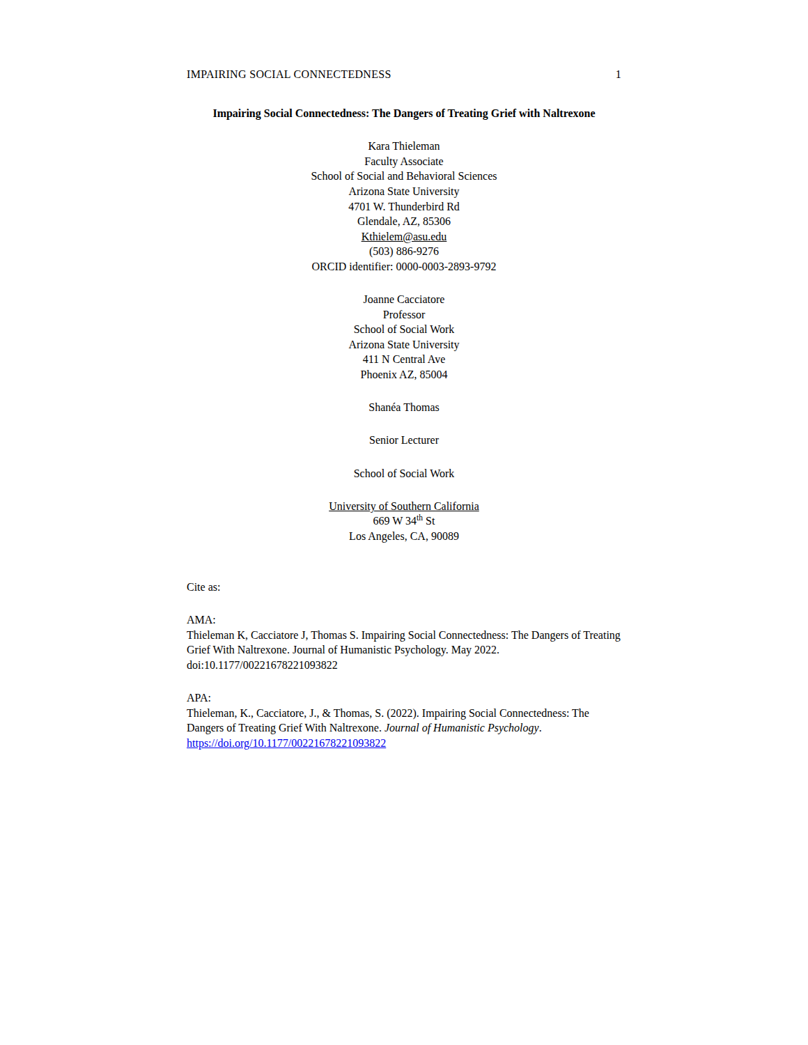IMPAIRING SOCIAL CONNECTEDNESS 1
Impairing Social Connectedness: The Dangers of Treating Grief with Naltrexone
Kara Thieleman
Faculty Associate
School of Social and Behavioral Sciences
Arizona State University
4701 W. Thunderbird Rd
Glendale, AZ, 85306
Kthielem@asu.edu
(503) 886-9276
ORCID identifier: 0000-0003-2893-9792
Joanne Cacciatore
Professor
School of Social Work
Arizona State University
411 N Central Ave
Phoenix AZ, 85004
Shanéa Thomas
Senior Lecturer
School of Social Work
University of Southern California
669 W 34th St
Los Angeles, CA, 90089
Cite as:
AMA:
Thieleman K, Cacciatore J, Thomas S. Impairing Social Connectedness: The Dangers of Treating Grief With Naltrexone. Journal of Humanistic Psychology. May 2022. doi:10.1177/00221678221093822
APA:
Thieleman, K., Cacciatore, J., & Thomas, S. (2022). Impairing Social Connectedness: The Dangers of Treating Grief With Naltrexone. Journal of Humanistic Psychology. https://doi.org/10.1177/00221678221093822